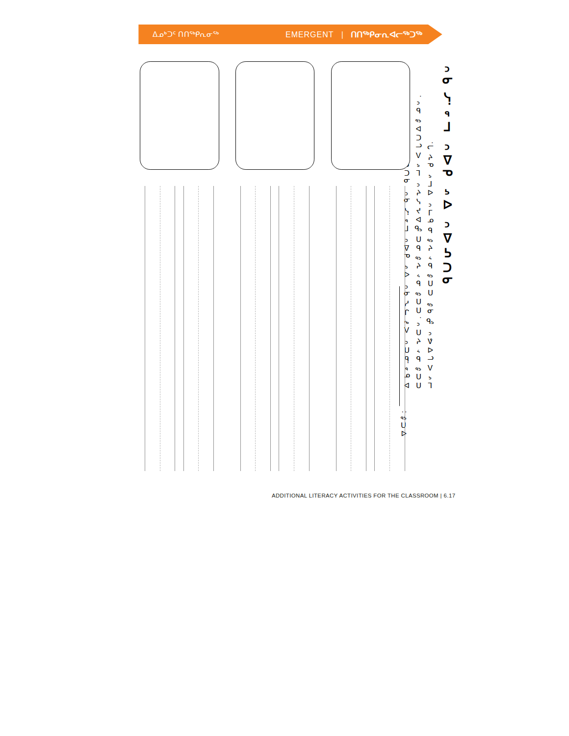ᐃᓄᒃᑐᑦ ᑎᑎᖅᑭᕆᓂᖅ
EMERGENT | ᑎᑎᖅᑭᓂᕆᐊᓕᖅᑐᖅ
ᓄᑕᕋᐃᑦ ᐊᕐᓇᐃᑦ ᒥᒃᓵᓄᑦ
ᐅᓂᒃᑳᑎᑦ ᐱᖕᒍᓯᓄᑦ ᐊᕐᓇᐃᑦ ᒥᒃᓵᓄᑦ ᓄᑕᕋᖅ ᐊᒻᒪᓗ ᑎᑎᖅᑲᔾᔪᑎᑦ. ᑎᑎᖅᑲᔾᔪᖅᑲᑎ ᖃᐅᔨᓴᔪᑦ ᒪᕐᐱᓕᑕᐅᖅᑲᑦ.
ᒪᕐᐱᓕᐊᕕᑦ ᖃᓄᖅ ᑎᑎᖅᑲᔾᔪᖅᑲᓂᒧᑦ ᐊᒥᕐᓇᔪᓗ.
ᐊᑎᖅ:
ADDITIONAL LITERACY ACTIVITIES FOR THE CLASSROOM | 6.17